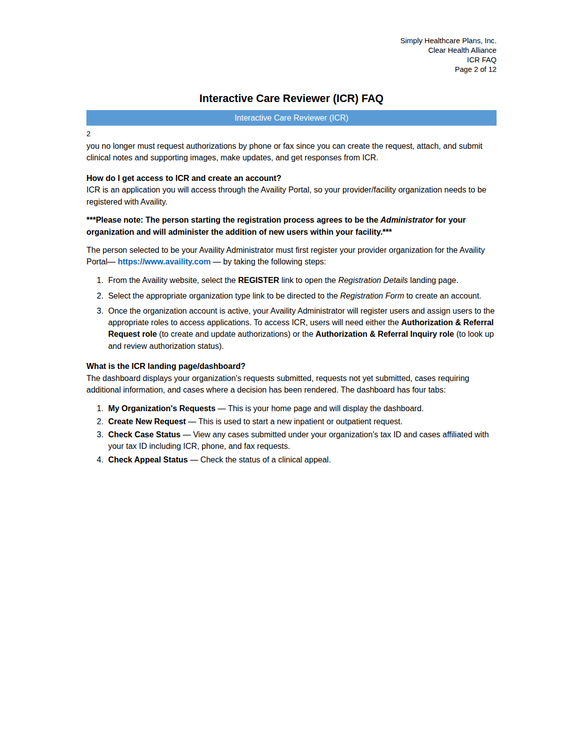Simply Healthcare Plans, Inc.
Clear Health Alliance
ICR FAQ
Page 2 of 12
Interactive Care Reviewer (ICR) FAQ
Interactive Care Reviewer (ICR)
2
you no longer must request authorizations by phone or fax since you can create the request, attach, and submit clinical notes and supporting images, make updates, and get responses from ICR.
How do I get access to ICR and create an account?
ICR is an application you will access through the Availity Portal, so your provider/facility organization needs to be registered with Availity.
***Please note: The person starting the registration process agrees to be the Administrator for your organization and will administer the addition of new users within your facility.***
The person selected to be your Availity Administrator must first register your provider organization for the Availity Portal— https://www.availity.com — by taking the following steps:
From the Availity website, select the REGISTER link to open the Registration Details landing page.
Select the appropriate organization type link to be directed to the Registration Form to create an account.
Once the organization account is active, your Availity Administrator will register users and assign users to the appropriate roles to access applications. To access ICR, users will need either the Authorization & Referral Request role (to create and update authorizations) or the Authorization & Referral Inquiry role (to look up and review authorization status).
What is the ICR landing page/dashboard?
The dashboard displays your organization's requests submitted, requests not yet submitted, cases requiring additional information, and cases where a decision has been rendered. The dashboard has four tabs:
My Organization's Requests — This is your home page and will display the dashboard.
Create New Request — This is used to start a new inpatient or outpatient request.
Check Case Status — View any cases submitted under your organization's tax ID and cases affiliated with your tax ID including ICR, phone, and fax requests.
Check Appeal Status — Check the status of a clinical appeal.